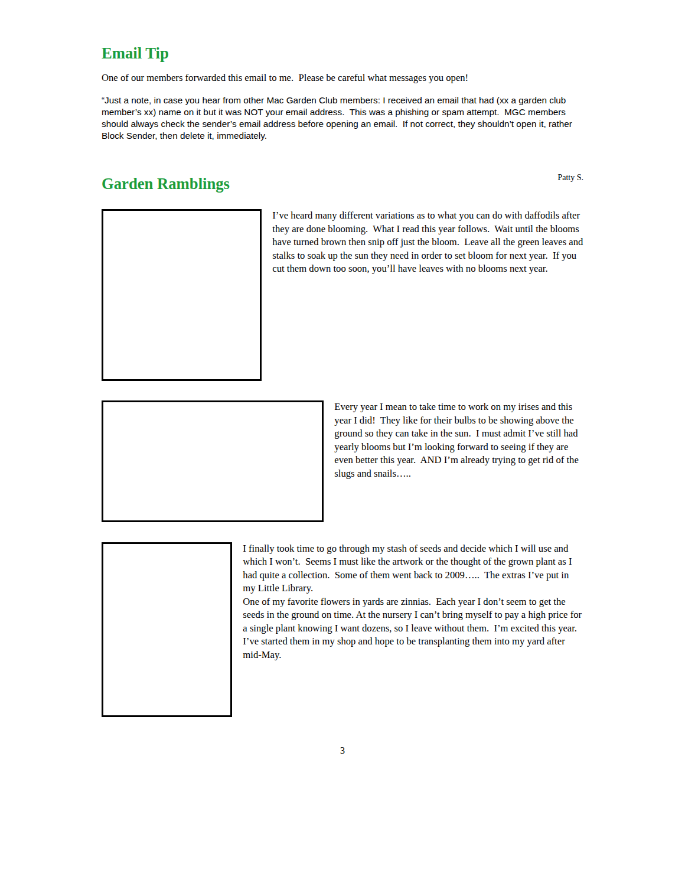Email Tip
One of our members forwarded this email to me. Please be careful what messages you open!
“Just a note, in case you hear from other Mac Garden Club members: I received an email that had (xx a garden club member’s xx) name on it but it was NOT your email address. This was a phishing or spam attempt. MGC members should always check the sender’s email address before opening an email. If not correct, they shouldn’t open it, rather Block Sender, then delete it, immediately.
Garden Ramblings
Patty S.
I’ve heard many different variations as to what you can do with daffodils after they are done blooming. What I read this year follows. Wait until the blooms have turned brown then snip off just the bloom. Leave all the green leaves and stalks to soak up the sun they need in order to set bloom for next year. If you cut them down too soon, you’ll have leaves with no blooms next year.
Every year I mean to take time to work on my irises and this year I did! They like for their bulbs to be showing above the ground so they can take in the sun. I must admit I’ve still had yearly blooms but I’m looking forward to seeing if they are even better this year. AND I’m already trying to get rid of the slugs and snails…..
I finally took time to go through my stash of seeds and decide which I will use and which I won’t. Seems I must like the artwork or the thought of the grown plant as I had quite a collection. Some of them went back to 2009….. The extras I’ve put in my Little Library.
One of my favorite flowers in yards are zinnias. Each year I don’t seem to get the seeds in the ground on time. At the nursery I can’t bring myself to pay a high price for a single plant knowing I want dozens, so I leave without them. I’m excited this year. I’ve started them in my shop and hope to be transplanting them into my yard after mid-May.
3